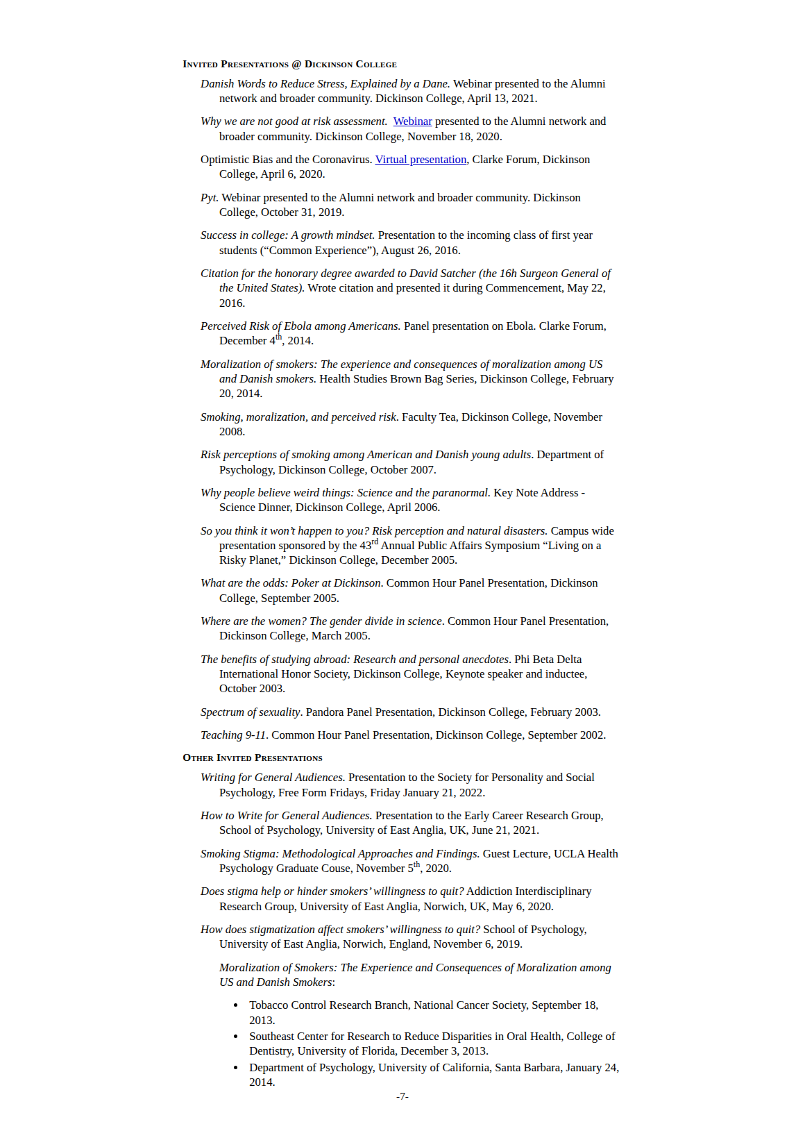Invited Presentations @ Dickinson College
Danish Words to Reduce Stress, Explained by a Dane. Webinar presented to the Alumni network and broader community. Dickinson College, April 13, 2021.
Why we are not good at risk assessment. Webinar presented to the Alumni network and broader community. Dickinson College, November 18, 2020.
Optimistic Bias and the Coronavirus. Virtual presentation, Clarke Forum, Dickinson College, April 6, 2020.
Pyt. Webinar presented to the Alumni network and broader community. Dickinson College, October 31, 2019.
Success in college: A growth mindset. Presentation to the incoming class of first year students (“Common Experience”), August 26, 2016.
Citation for the honorary degree awarded to David Satcher (the 16h Surgeon General of the United States). Wrote citation and presented it during Commencement, May 22, 2016.
Perceived Risk of Ebola among Americans. Panel presentation on Ebola. Clarke Forum, December 4th, 2014.
Moralization of smokers: The experience and consequences of moralization among US and Danish smokers. Health Studies Brown Bag Series, Dickinson College, February 20, 2014.
Smoking, moralization, and perceived risk. Faculty Tea, Dickinson College, November 2008.
Risk perceptions of smoking among American and Danish young adults. Department of Psychology, Dickinson College, October 2007.
Why people believe weird things: Science and the paranormal. Key Note Address - Science Dinner, Dickinson College, April 2006.
So you think it won’t happen to you? Risk perception and natural disasters. Campus wide presentation sponsored by the 43rd Annual Public Affairs Symposium “Living on a Risky Planet,” Dickinson College, December 2005.
What are the odds: Poker at Dickinson. Common Hour Panel Presentation, Dickinson College, September 2005.
Where are the women? The gender divide in science. Common Hour Panel Presentation, Dickinson College, March 2005.
The benefits of studying abroad: Research and personal anecdotes. Phi Beta Delta International Honor Society, Dickinson College, Keynote speaker and inductee, October 2003.
Spectrum of sexuality. Pandora Panel Presentation, Dickinson College, February 2003.
Teaching 9-11. Common Hour Panel Presentation, Dickinson College, September 2002.
Other Invited Presentations
Writing for General Audiences. Presentation to the Society for Personality and Social Psychology, Free Form Fridays, Friday January 21, 2022.
How to Write for General Audiences. Presentation to the Early Career Research Group, School of Psychology, University of East Anglia, UK, June 21, 2021.
Smoking Stigma: Methodological Approaches and Findings. Guest Lecture, UCLA Health Psychology Graduate Couse, November 5th, 2020.
Does stigma help or hinder smokers’ willingness to quit? Addiction Interdisciplinary Research Group, University of East Anglia, Norwich, UK, May 6, 2020.
How does stigmatization affect smokers’ willingness to quit? School of Psychology, University of East Anglia, Norwich, England, November 6, 2019.
Moralization of Smokers: The Experience and Consequences of Moralization among US and Danish Smokers:
Tobacco Control Research Branch, National Cancer Society, September 18, 2013.
Southeast Center for Research to Reduce Disparities in Oral Health, College of Dentistry, University of Florida, December 3, 2013.
Department of Psychology, University of California, Santa Barbara, January 24, 2014.
-7-